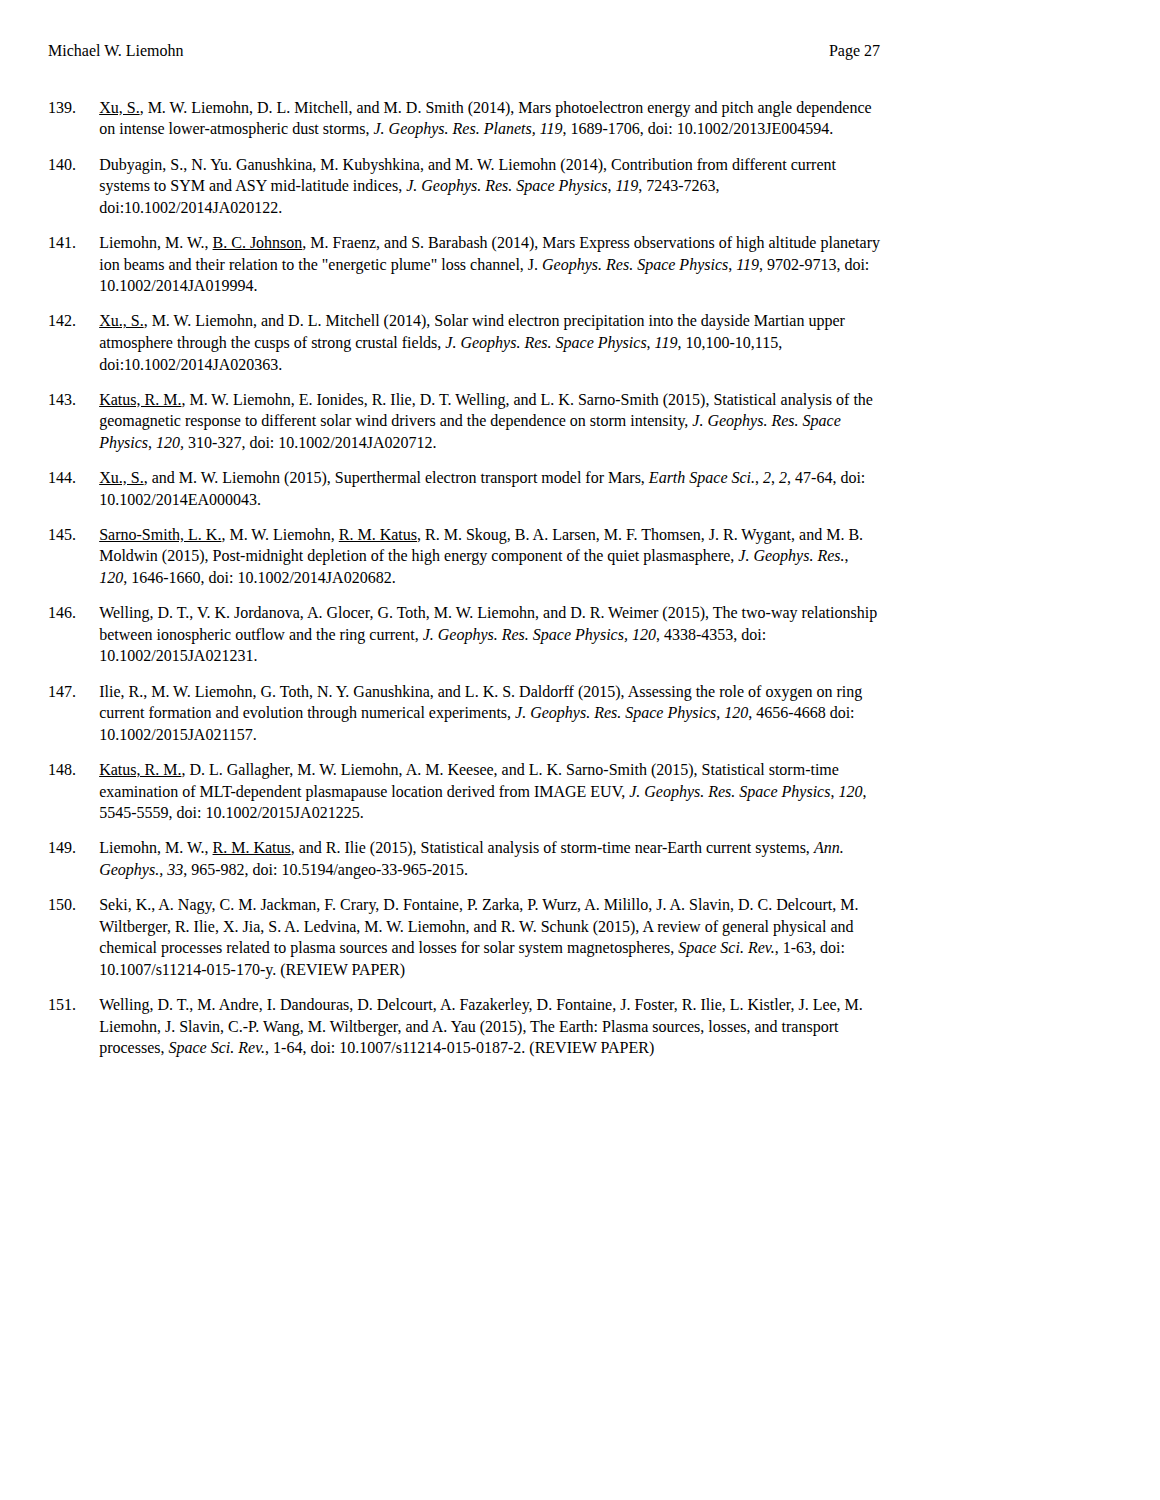Michael W. Liemohn Page 27
139. Xu, S., M. W. Liemohn, D. L. Mitchell, and M. D. Smith (2014), Mars photoelectron energy and pitch angle dependence on intense lower-atmospheric dust storms, J. Geophys. Res. Planets, 119, 1689-1706, doi: 10.1002/2013JE004594.
140. Dubyagin, S., N. Yu. Ganushkina, M. Kubyshkina, and M. W. Liemohn (2014), Contribution from different current systems to SYM and ASY mid-latitude indices, J. Geophys. Res. Space Physics, 119, 7243-7263, doi:10.1002/2014JA020122.
141. Liemohn, M. W., B. C. Johnson, M. Fraenz, and S. Barabash (2014), Mars Express observations of high altitude planetary ion beams and their relation to the "energetic plume" loss channel, J. Geophys. Res. Space Physics, 119, 9702-9713, doi: 10.1002/2014JA019994.
142. Xu., S., M. W. Liemohn, and D. L. Mitchell (2014), Solar wind electron precipitation into the dayside Martian upper atmosphere through the cusps of strong crustal fields, J. Geophys. Res. Space Physics, 119, 10,100-10,115, doi:10.1002/2014JA020363.
143. Katus, R. M., M. W. Liemohn, E. Ionides, R. Ilie, D. T. Welling, and L. K. Sarno-Smith (2015), Statistical analysis of the geomagnetic response to different solar wind drivers and the dependence on storm intensity, J. Geophys. Res. Space Physics, 120, 310-327, doi: 10.1002/2014JA020712.
144. Xu., S., and M. W. Liemohn (2015), Superthermal electron transport model for Mars, Earth Space Sci., 2, 2, 47-64, doi: 10.1002/2014EA000043.
145. Sarno-Smith, L. K., M. W. Liemohn, R. M. Katus, R. M. Skoug, B. A. Larsen, M. F. Thomsen, J. R. Wygant, and M. B. Moldwin (2015), Post-midnight depletion of the high energy component of the quiet plasmasphere, J. Geophys. Res., 120, 1646-1660, doi: 10.1002/2014JA020682.
146. Welling, D. T., V. K. Jordanova, A. Glocer, G. Toth, M. W. Liemohn, and D. R. Weimer (2015), The two-way relationship between ionospheric outflow and the ring current, J. Geophys. Res. Space Physics, 120, 4338-4353, doi: 10.1002/2015JA021231.
147. Ilie, R., M. W. Liemohn, G. Toth, N. Y. Ganushkina, and L. K. S. Daldorff (2015), Assessing the role of oxygen on ring current formation and evolution through numerical experiments, J. Geophys. Res. Space Physics, 120, 4656-4668 doi: 10.1002/2015JA021157.
148. Katus, R. M., D. L. Gallagher, M. W. Liemohn, A. M. Keesee, and L. K. Sarno-Smith (2015), Statistical storm-time examination of MLT-dependent plasmapause location derived from IMAGE EUV, J. Geophys. Res. Space Physics, 120, 5545-5559, doi: 10.1002/2015JA021225.
149. Liemohn, M. W., R. M. Katus, and R. Ilie (2015), Statistical analysis of storm-time near-Earth current systems, Ann. Geophys., 33, 965-982, doi: 10.5194/angeo-33-965-2015.
150. Seki, K., A. Nagy, C. M. Jackman, F. Crary, D. Fontaine, P. Zarka, P. Wurz, A. Milillo, J. A. Slavin, D. C. Delcourt, M. Wiltberger, R. Ilie, X. Jia, S. A. Ledvina, M. W. Liemohn, and R. W. Schunk (2015), A review of general physical and chemical processes related to plasma sources and losses for solar system magnetospheres, Space Sci. Rev., 1-63, doi: 10.1007/s11214-015-170-y. (REVIEW PAPER)
151. Welling, D. T., M. Andre, I. Dandouras, D. Delcourt, A. Fazakerley, D. Fontaine, J. Foster, R. Ilie, L. Kistler, J. Lee, M. Liemohn, J. Slavin, C.-P. Wang, M. Wiltberger, and A. Yau (2015), The Earth: Plasma sources, losses, and transport processes, Space Sci. Rev., 1-64, doi: 10.1007/s11214-015-0187-2. (REVIEW PAPER)